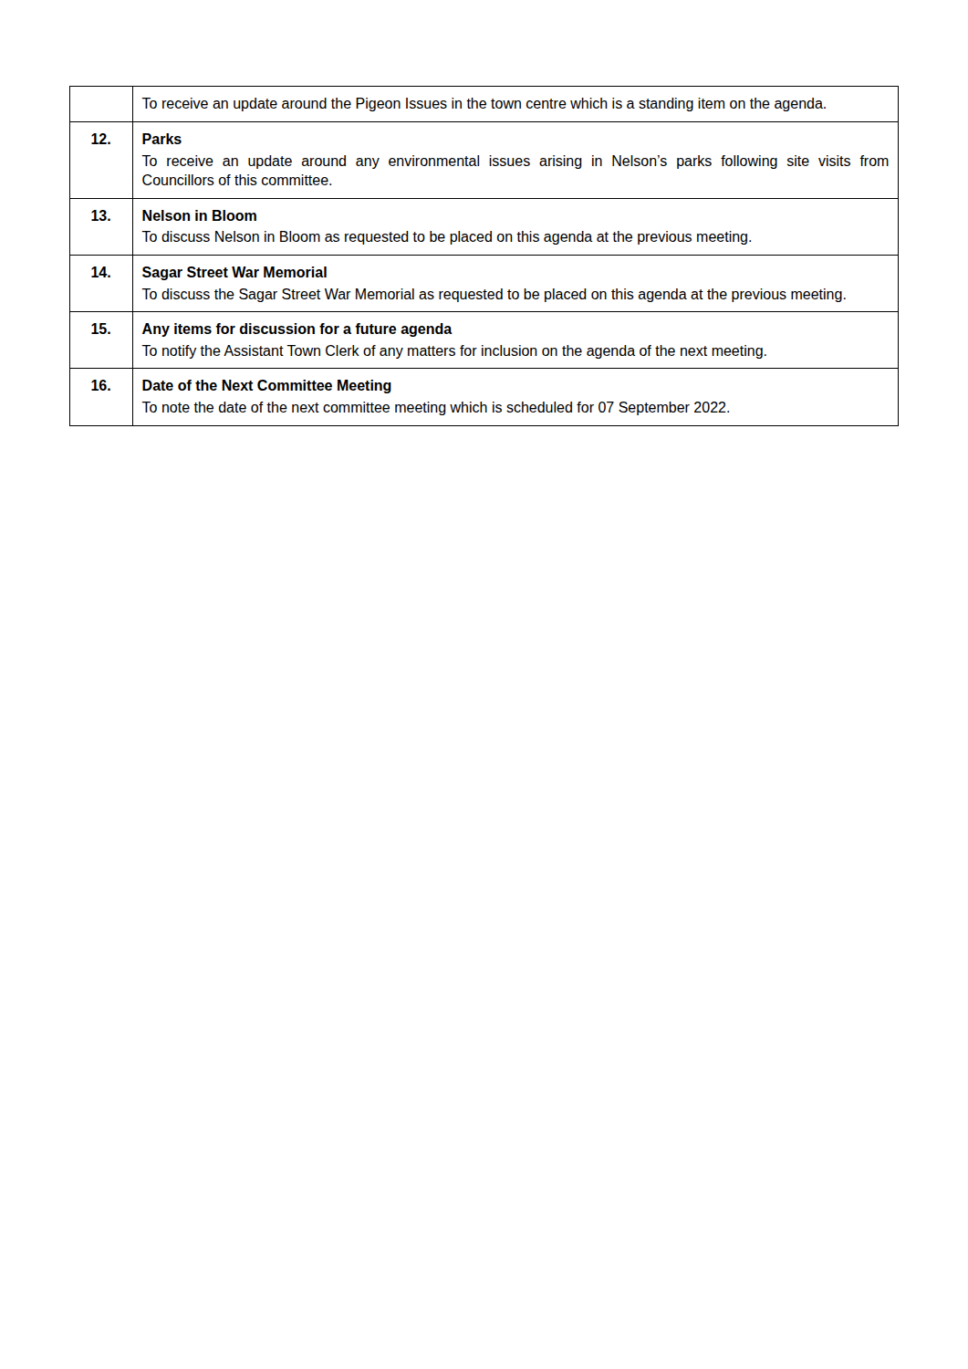| | To receive an update around the Pigeon Issues in the town centre which is a standing item on the agenda. |
| 12. | Parks To receive an update around any environmental issues arising in Nelson’s parks following site visits from Councillors of this committee. |
| 13. | Nelson in Bloom To discuss Nelson in Bloom as requested to be placed on this agenda at the previous meeting. |
| 14. | Sagar Street War Memorial To discuss the Sagar Street War Memorial as requested to be placed on this agenda at the previous meeting. |
| 15. | Any items for discussion for a future agenda To notify the Assistant Town Clerk of any matters for inclusion on the agenda of the next meeting. |
| 16. | Date of the Next Committee Meeting To note the date of the next committee meeting which is scheduled for 07 September 2022. |